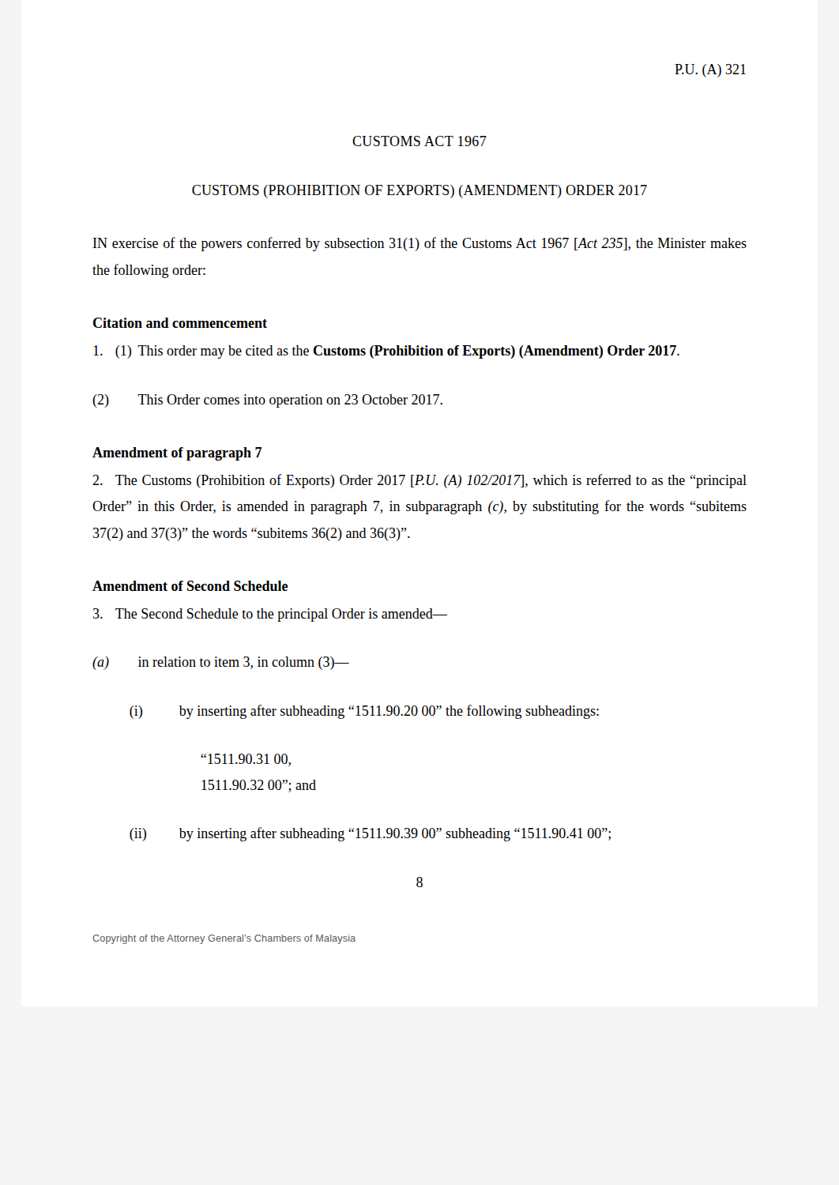P.U. (A) 321
CUSTOMS ACT 1967
CUSTOMS (PROHIBITION OF EXPORTS) (AMENDMENT) ORDER 2017
IN exercise of the powers conferred by subsection 31(1) of the Customs Act 1967 [Act 235], the Minister makes the following order:
Citation and commencement
1.(1) This order may be cited as the Customs (Prohibition of Exports) (Amendment) Order 2017.
(2) This Order comes into operation on 23 October 2017.
Amendment of paragraph 7
2. The Customs (Prohibition of Exports) Order 2017 [P.U. (A) 102/2017], which is referred to as the “principal Order” in this Order, is amended in paragraph 7, in subparagraph (c), by substituting for the words “subitems 37(2) and 37(3)” the words “subitems 36(2) and 36(3)”.
Amendment of Second Schedule
3. The Second Schedule to the principal Order is amended—
(a) in relation to item 3, in column (3)—
(i) by inserting after subheading “1511.90.20 00” the following subheadings:
“1511.90.31 00,
1511.90.32 00”; and
(ii) by inserting after subheading “1511.90.39 00” subheading “1511.90.41 00”;
8
Copyright of the Attorney General’s Chambers of Malaysia